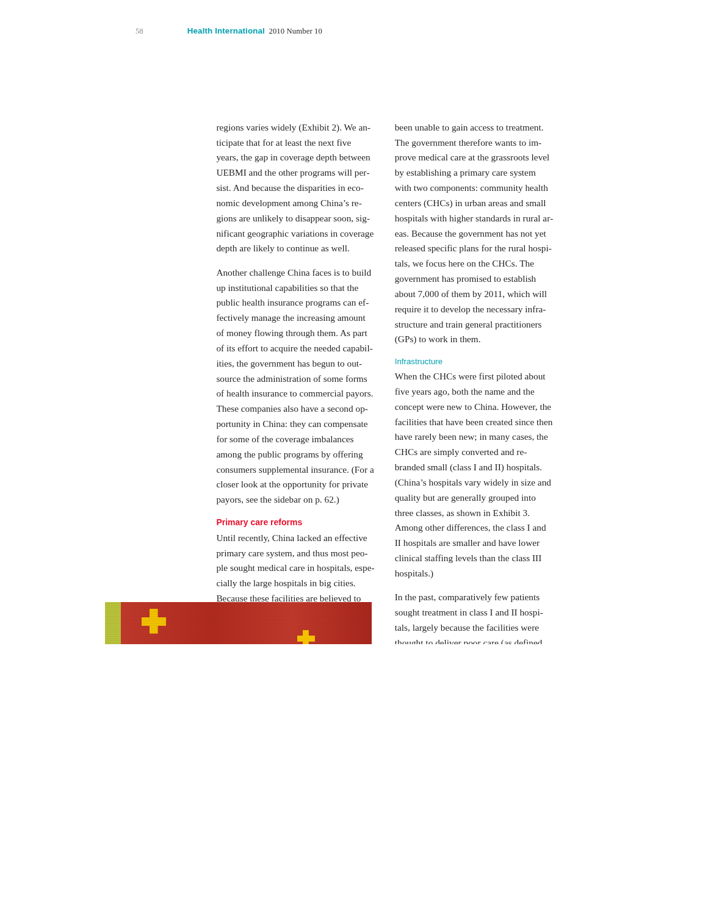58 Health International 2010 Number 10
regions varies widely (Exhibit 2). We anticipate that for at least the next five years, the gap in coverage depth between UEBMI and the other programs will persist. And because the disparities in economic development among China’s regions are unlikely to disappear soon, significant geographic variations in coverage depth are likely to continue as well.
Another challenge China faces is to build up institutional capabilities so that the public health insurance programs can effectively manage the increasing amount of money flowing through them. As part of its effort to acquire the needed capabilities, the government has begun to outsource the administration of some forms of health insurance to commercial payors. These companies also have a second opportunity in China: they can compensate for some of the coverage imbalances among the public programs by offering consumers supplemental insurance. (For a closer look at the opportunity for private payors, see the sidebar on p. 62.)
Primary care reforms
Until recently, China lacked an effective primary care system, and thus most people sought medical care in hospitals, especially the large hospitals in big cities. Because these facilities are believed to provide the best care and China has no gatekeeper system, they are usually severely overcrowded, a problem that has been exacerbated by rising health care demand and the recent expansion of health insurance coverage. (Between 2008 and 2009 alone, the number of hospital inpatients increased by 15 percent.) As a result, the hospitals have been markedly overstretched, and many patients have been unable to gain access to treatment. The government therefore wants to improve medical care at the grassroots level by establishing a primary care system with two components: community health centers (CHCs) in urban areas and small hospitals with higher standards in rural areas. Because the government has not yet released specific plans for the rural hospitals, we focus here on the CHCs. The government has promised to establish about 7,000 of them by 2011, which will require it to develop the necessary infrastructure and train general practitioners (GPs) to work in them.
Infrastructure
When the CHCs were first piloted about five years ago, both the name and the concept were new to China. However, the facilities that have been created since then have rarely been new; in many cases, the CHCs are simply converted and rebranded small (class I and II) hospitals. (China’s hospitals vary widely in size and quality but are generally grouped into three classes, as shown in Exhibit 3. Among other differences, the class I and II hospitals are smaller and have lower clinical staffing levels than the class III hospitals.)
In the past, comparatively few patients sought treatment in class I and II hospitals, largely because the facilities were thought to deliver poor care (as defined by doctors’ skill levels, the facilities’ equipment, and their physical condition), and there were no meaningful differences in pricing or reimbursement between them and the class III hospitals. These issues remained in place when the class I and II hospitals were converted to CHCs and indeed often still remain in place.